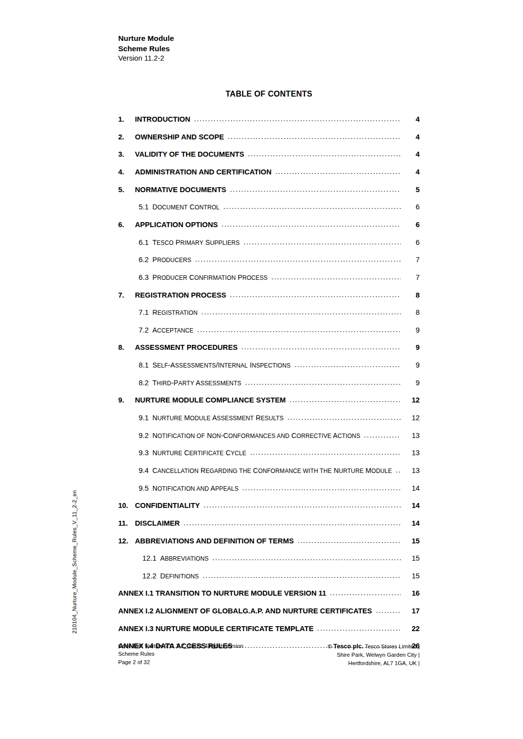210104_Nurture_Module_Scheme_Rules_V_11_2-2_en
Nurture Module
Scheme Rules
Version 11.2-2
TABLE OF CONTENTS
1. INTRODUCTION .................................................................................................. 4
2. OWNERSHIP AND SCOPE .................................................................................................. 4
3. VALIDITY OF THE DOCUMENTS .................................................................................................. 4
4. ADMINISTRATION AND CERTIFICATION .................................................................................................. 4
5. NORMATIVE DOCUMENTS .................................................................................................. 5
5.1 DOCUMENT CONTROL .................................................................................................. 6
6. APPLICATION OPTIONS .................................................................................................. 6
6.1 TESCO PRIMARY SUPPLIERS .................................................................................................. 6
6.2 PRODUCERS .................................................................................................. 7
6.3 PRODUCER CONFIRMATION PROCESS .................................................................................................. 7
7. REGISTRATION PROCESS .................................................................................................. 8
7.1 REGISTRATION .................................................................................................. 8
7.2 ACCEPTANCE .................................................................................................. 9
8. ASSESSMENT PROCEDURES .................................................................................................. 9
8.1 SELF-ASSESSMENTS/INTERNAL INSPECTIONS .................................................................................................. 9
8.2 THIRD-PARTY ASSESSMENTS .................................................................................................. 9
9. NURTURE MODULE COMPLIANCE SYSTEM .................................................................................................. 12
9.1 NURTURE MODULE ASSESSMENT RESULTS .................................................................................................. 12
9.2 NOTIFICATION OF NON-CONFORMANCES AND CORRECTIVE ACTIONS .................................................................................................. 13
9.3 NURTURE CERTIFICATE CYCLE .................................................................................................. 13
9.4 CANCELLATION REGARDING THE CONFORMANCE WITH THE NURTURE MODULE .................................................................................................. 13
9.5 NOTIFICATION AND APPEALS .................................................................................................. 14
10. CONFIDENTIALITY .................................................................................................. 14
11. DISCLAIMER .................................................................................................. 14
12. ABBREVIATIONS AND DEFINITION OF TERMS .................................................................................................. 15
12.1 ABBREVIATIONS .................................................................................................. 15
12.2 DEFINITIONS .................................................................................................. 15
ANNEX I.1 TRANSITION TO NURTURE MODULE VERSION 11 .................................................................................................. 16
ANNEX I.2 ALIGNMENT OF GLOBALG.A.P. AND NURTURE CERTIFICATES .................................................................................................. 17
ANNEX I.3 NURTURE MODULE CERTIFICATE TEMPLATE .................................................................................................. 22
ANNEX I.4 DATA ACCESS RULES .................................................................................................. 26
Code Ref: Nurture V11.2-2_Jan21; English version
Scheme Rules
Page 2 of 32
© Tesco plc. Tesco Stores Limited |
Shire Park, Welwyn Garden City |
Hertfordshire, AL7 1GA, UK |